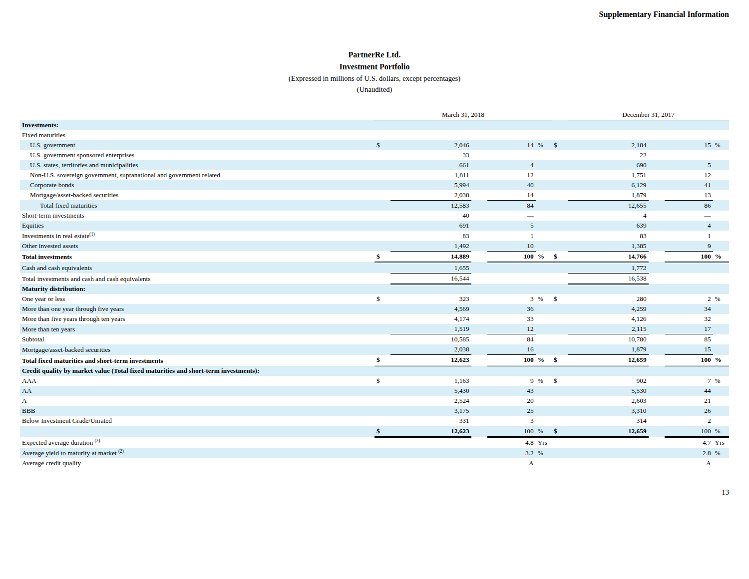Supplementary Financial Information
PartnerRe Ltd.
Investment Portfolio
(Expressed in millions of U.S. dollars, except percentages)
(Unaudited)
| | March 31, 2018 | | December 31, 2017 |
| --- | --- | --- | --- |
| Investments: | |
| Fixed maturities | |
| U.S. government | $ | 2,046 | | 14 | % | $ | 2,184 | | 15 | % |
| U.S. government sponsored enterprises | | 33 | | — | | | 22 | | — | |
| U.S. states, territories and municipalities | | 661 | | 4 | | | 690 | | 5 | |
| Non-U.S. sovereign government, supranational and government related | | 1,811 | | 12 | | | 1,751 | | 12 | |
| Corporate bonds | | 5,994 | | 40 | | | 6,129 | | 41 | |
| Mortgage/asset-backed securities | | 2,038 | | 14 | | | 1,879 | | 13 | |
| Total fixed maturities | | 12,583 | | 84 | | | 12,655 | | 86 | |
| Short-term investments | | 40 | | — | | | 4 | | — | |
| Equities | | 691 | | 5 | | | 639 | | 4 | |
| Investments in real estate (1) | | 83 | | 1 | | | 83 | | 1 | |
| Other invested assets | | 1,492 | | 10 | | | 1,385 | | 9 | |
| Total investments | $ | 14,889 | | 100 | % | $ | 14,766 | | 100 | % |
| Cash and cash equivalents | | 1,655 | | | | | 1,772 | | | |
| Total investments and cash and cash equivalents | | 16,544 | | | | | 16,538 | | | |
| Maturity distribution: | |
| One year or less | $ | 323 | | 3 | % | $ | 280 | | 2 | % |
| More than one year through five years | | 4,569 | | 36 | | | 4,259 | | 34 | |
| More than five years through ten years | | 4,174 | | 33 | | | 4,126 | | 32 | |
| More than ten years | | 1,519 | | 12 | | | 2,115 | | 17 | |
| Subtotal | | 10,585 | | 84 | | | 10,780 | | 85 | |
| Mortgage/asset-backed securities | | 2,038 | | 16 | | | 1,879 | | 15 | |
| Total fixed maturities and short-term investments | $ | 12,623 | | 100 | % | $ | 12,659 | | 100 | % |
| Credit quality by market value (Total fixed maturities and short-term investments): | |
| AAA | $ | 1,163 | | 9 | % | $ | 902 | | 7 | % |
| AA | | 5,430 | | 43 | | | 5,530 | | 44 | |
| A | | 2,524 | | 20 | | | 2,603 | | 21 | |
| BBB | | 3,175 | | 25 | | | 3,310 | | 26 | |
| Below Investment Grade/Unrated | | 331 | | 3 | | | 314 | | 2 | |
| | $ | 12,623 | | 100 | % | $ | 12,659 | | 100 | % |
| Expected average duration (2) | | | | 4.8 | Yrs | | | | 4.7 | Yrs |
| Average yield to maturity at market (2) | | | | 3.2 | % | | | | 2.8 | % |
| Average credit quality | | | | A | | | | | A | |
13